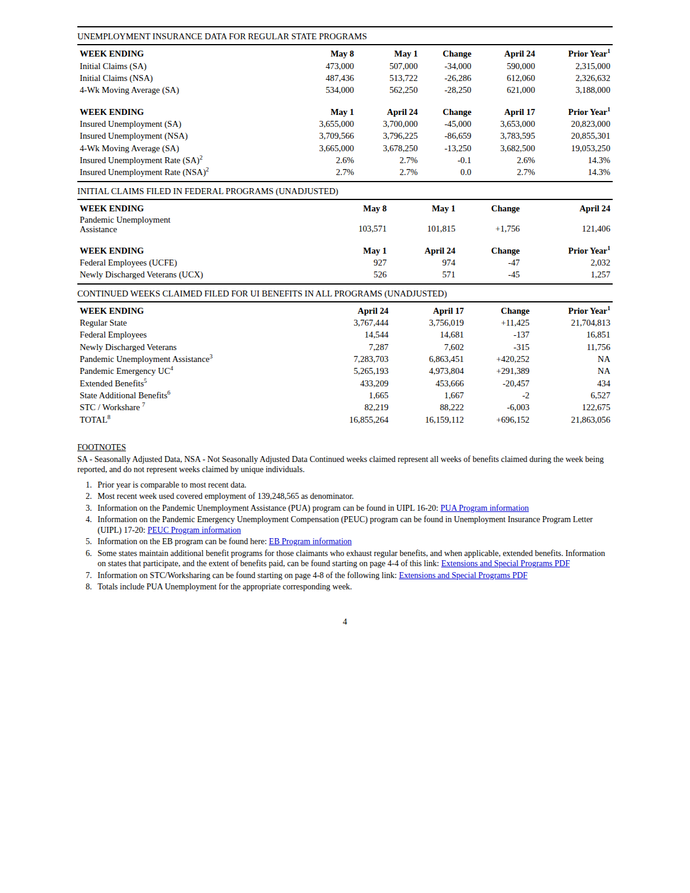UNEMPLOYMENT INSURANCE DATA FOR REGULAR STATE PROGRAMS
| WEEK ENDING | May 8 | May 1 | Change | April 24 | Prior Year 1 |
| --- | --- | --- | --- | --- | --- |
| Initial Claims (SA) | 473,000 | 507,000 | -34,000 | 590,000 | 2,315,000 |
| Initial Claims (NSA) | 487,436 | 513,722 | -26,286 | 612,060 | 2,326,632 |
| 4-Wk Moving Average (SA) | 534,000 | 562,250 | -28,250 | 621,000 | 3,188,000 |
| WEEK ENDING | May 1 | April 24 | Change | April 17 | Prior Year 1 |
| Insured Unemployment (SA) | 3,655,000 | 3,700,000 | -45,000 | 3,653,000 | 20,823,000 |
| Insured Unemployment (NSA) | 3,709,566 | 3,796,225 | -86,659 | 3,783,595 | 20,855,301 |
| 4-Wk Moving Average (SA) | 3,665,000 | 3,678,250 | -13,250 | 3,682,500 | 19,053,250 |
| Insured Unemployment Rate (SA) 2 | 2.6% | 2.7% | -0.1 | 2.6% | 14.3% |
| Insured Unemployment Rate (NSA) 2 | 2.7% | 2.7% | 0.0 | 2.7% | 14.3% |
INITIAL CLAIMS FILED IN FEDERAL PROGRAMS (UNADJUSTED)
| WEEK ENDING | May 8 | May 1 | Change | April 24 |
| --- | --- | --- | --- | --- |
| Pandemic Unemployment Assistance | 103,571 | 101,815 | +1,756 | 121,406 |
| WEEK ENDING | May 1 | April 24 | Change | Prior Year 1 |
| Federal Employees (UCFE) | 927 | 974 | -47 | 2,032 |
| Newly Discharged Veterans (UCX) | 526 | 571 | -45 | 1,257 |
CONTINUED WEEKS CLAIMED FILED FOR UI BENEFITS IN ALL PROGRAMS (UNADJUSTED)
| WEEK ENDING | April 24 | April 17 | Change | Prior Year 1 |
| --- | --- | --- | --- | --- |
| Regular State | 3,767,444 | 3,756,019 | +11,425 | 21,704,813 |
| Federal Employees | 14,544 | 14,681 | -137 | 16,851 |
| Newly Discharged Veterans | 7,287 | 7,602 | -315 | 11,756 |
| Pandemic Unemployment Assistance 3 | 7,283,703 | 6,863,451 | +420,252 | NA |
| Pandemic Emergency UC 4 | 5,265,193 | 4,973,804 | +291,389 | NA |
| Extended Benefits 5 | 433,209 | 453,666 | -20,457 | 434 |
| State Additional Benefits 6 | 1,665 | 1,667 | -2 | 6,527 |
| STC / Workshare 7 | 82,219 | 88,222 | -6,003 | 122,675 |
| TOTAL 8 | 16,855,264 | 16,159,112 | +696,152 | 21,863,056 |
FOOTNOTES
SA - Seasonally Adjusted Data, NSA - Not Seasonally Adjusted Data Continued weeks claimed represent all weeks of benefits claimed during the week being reported, and do not represent weeks claimed by unique individuals.
Prior year is comparable to most recent data.
Most recent week used covered employment of 139,248,565 as denominator.
Information on the Pandemic Unemployment Assistance (PUA) program can be found in UIPL 16-20: PUA Program information
Information on the Pandemic Emergency Unemployment Compensation (PEUC) program can be found in Unemployment Insurance Program Letter (UIPL) 17-20: PEUC Program information
Information on the EB program can be found here: EB Program information
Some states maintain additional benefit programs for those claimants who exhaust regular benefits, and when applicable, extended benefits. Information on states that participate, and the extent of benefits paid, can be found starting on page 4-4 of this link: Extensions and Special Programs PDF
Information on STC/Worksharing can be found starting on page 4-8 of the following link: Extensions and Special Programs PDF
Totals include PUA Unemployment for the appropriate corresponding week.
4